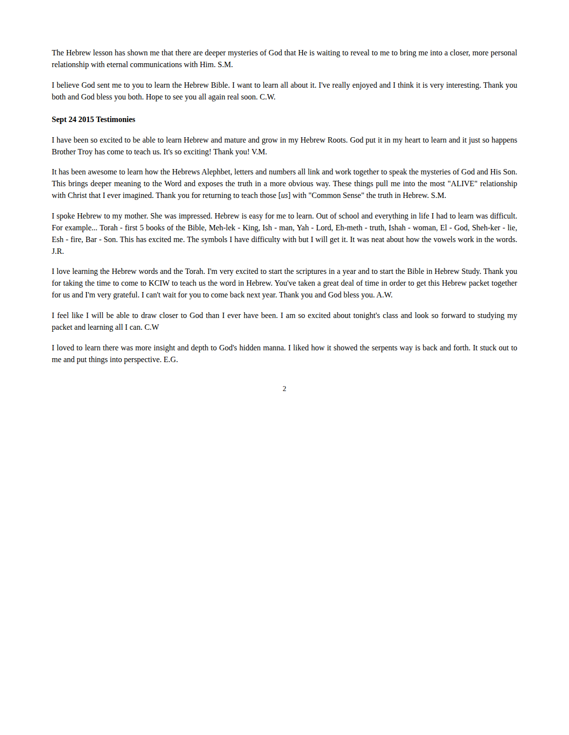The Hebrew lesson has shown me that there are deeper mysteries of God that He is waiting to reveal to me to bring me into a closer, more personal relationship with eternal communications with Him. S.M.
I believe God sent me to you to learn the Hebrew Bible. I want to learn all about it. I've really enjoyed and I think it is very interesting. Thank you both and God bless you both. Hope to see you all again real soon. C.W.
Sept 24 2015 Testimonies
I have been so excited to be able to learn Hebrew and mature and grow in my Hebrew Roots. God put it in my heart to learn and it just so happens Brother Troy has come to teach us. It's so exciting! Thank you! V.M.
It has been awesome to learn how the Hebrews Alephbet, letters and numbers all link and work together to speak the mysteries of God and His Son. This brings deeper meaning to the Word and exposes the truth in a more obvious way. These things pull me into the most "ALIVE" relationship with Christ that I ever imagined. Thank you for returning to teach those [us] with "Common Sense" the truth in Hebrew. S.M.
I spoke Hebrew to my mother. She was impressed. Hebrew is easy for me to learn. Out of school and everything in life I had to learn was difficult. For example... Torah - first 5 books of the Bible, Meh-lek - King, Ish - man, Yah - Lord, Eh-meth - truth, Ishah - woman, El - God, Sheh-ker - lie, Esh - fire, Bar - Son. This has excited me. The symbols I have difficulty with but I will get it. It was neat about how the vowels work in the words. J.R.
I love learning the Hebrew words and the Torah. I'm very excited to start the scriptures in a year and to start the Bible in Hebrew Study. Thank you for taking the time to come to KCIW to teach us the word in Hebrew. You've taken a great deal of time in order to get this Hebrew packet together for us and I'm very grateful. I can't wait for you to come back next year. Thank you and God bless you. A.W.
I feel like I will be able to draw closer to God than I ever have been. I am so excited about tonight's class and look so forward to studying my packet and learning all I can. C.W
I loved to learn there was more insight and depth to God's hidden manna. I liked how it showed the serpents way is back and forth. It stuck out to me and put things into perspective. E.G.
2